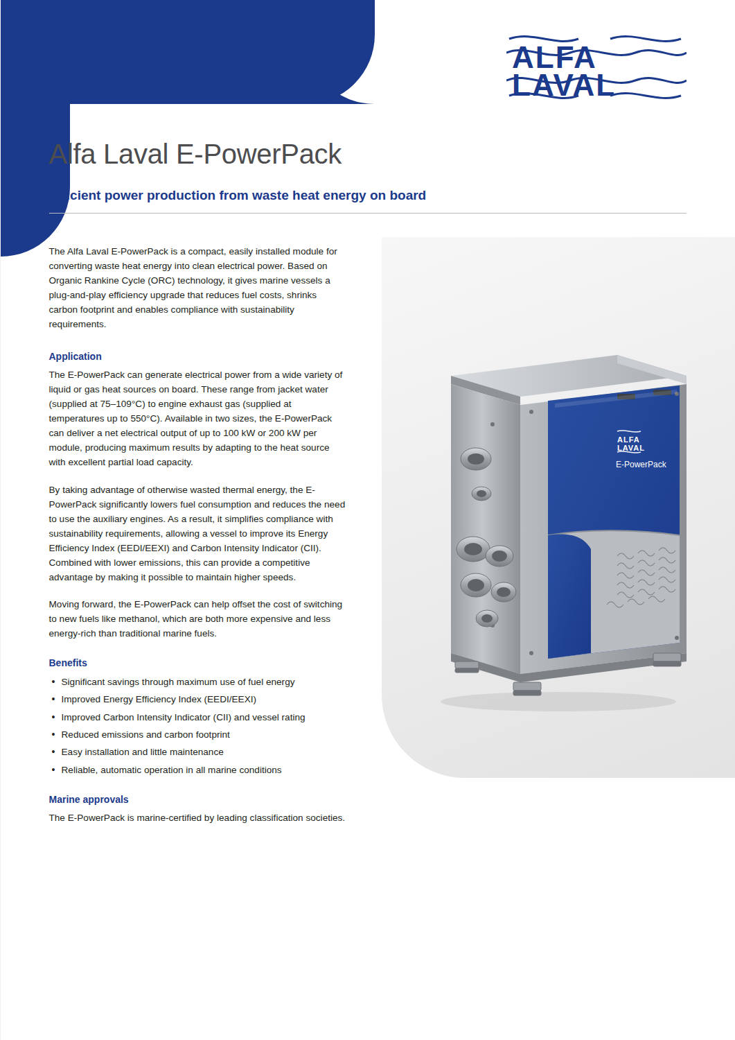ALFA LAVAL
Alfa Laval E-PowerPack
Efficient power production from waste heat energy on board
The Alfa Laval E-PowerPack is a compact, easily installed module for converting waste heat energy into clean electrical power. Based on Organic Rankine Cycle (ORC) technology, it gives marine vessels a plug-and-play efficiency upgrade that reduces fuel costs, shrinks carbon footprint and enables compliance with sustainability requirements.
Application
The E-PowerPack can generate electrical power from a wide variety of liquid or gas heat sources on board. These range from jacket water (supplied at 75–109°C) to engine exhaust gas (supplied at temperatures up to 550°C). Available in two sizes, the E-PowerPack can deliver a net electrical output of up to 100 kW or 200 kW per module, producing maximum results by adapting to the heat source with excellent partial load capacity.
By taking advantage of otherwise wasted thermal energy, the E-PowerPack significantly lowers fuel consumption and reduces the need to use the auxiliary engines. As a result, it simplifies compliance with sustainability requirements, allowing a vessel to improve its Energy Efficiency Index (EEDI/EEXI) and Carbon Intensity Indicator (CII). Combined with lower emissions, this can provide a competitive advantage by making it possible to maintain higher speeds.
Moving forward, the E-PowerPack can help offset the cost of switching to new fuels like methanol, which are both more expensive and less energy-rich than traditional marine fuels.
Benefits
Significant savings through maximum use of fuel energy
Improved Energy Efficiency Index (EEDI/EEXI)
Improved Carbon Intensity Indicator (CII) and vessel rating
Reduced emissions and carbon footprint
Easy installation and little maintenance
Reliable, automatic operation in all marine conditions
Marine approvals
The E-PowerPack is marine-certified by leading classification societies.
ALFA LAVAL E-PowerPack